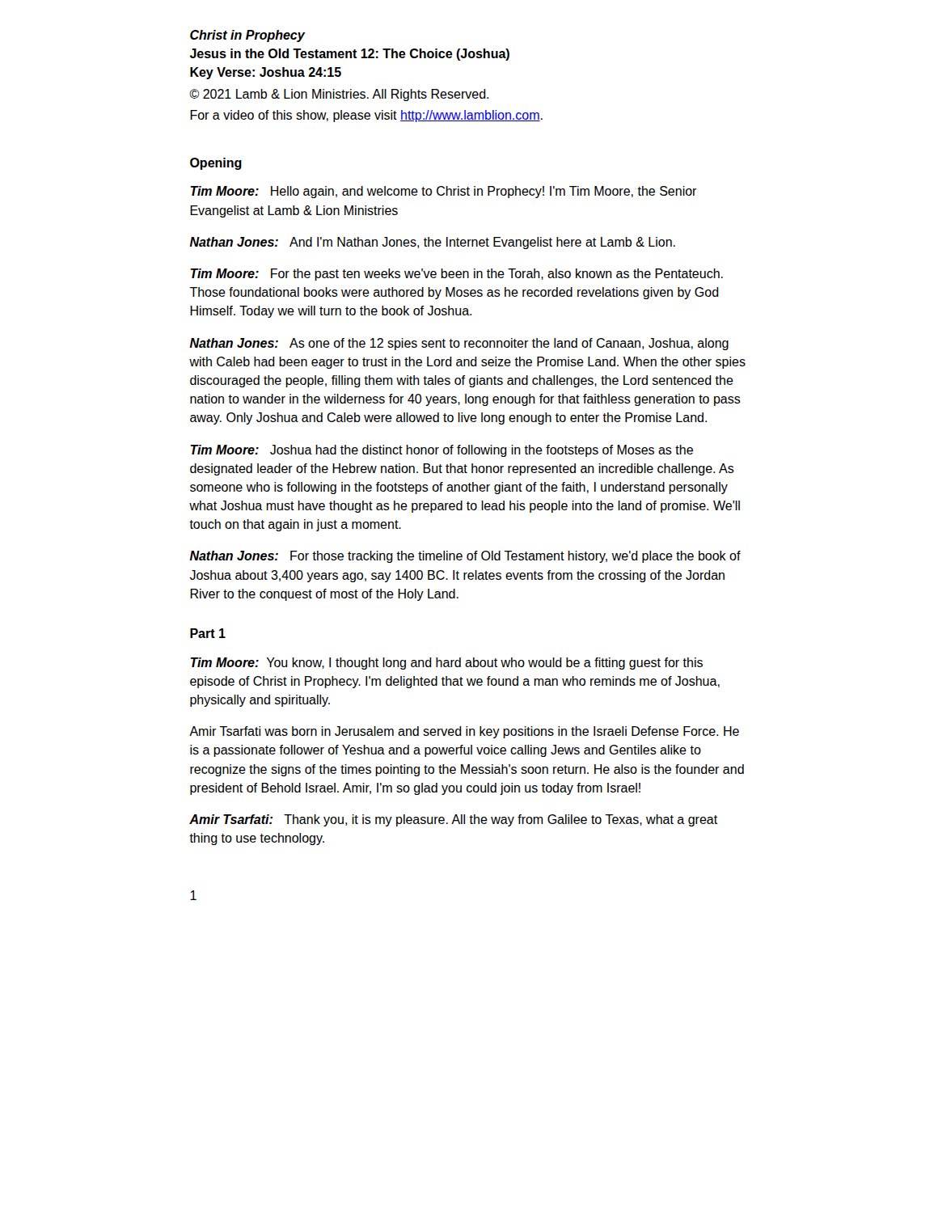Christ in Prophecy
Jesus in the Old Testament 12: The Choice (Joshua)
Key Verse: Joshua 24:15
© 2021 Lamb & Lion Ministries. All Rights Reserved.
For a video of this show, please visit http://www.lamblion.com.
Opening
Tim Moore: Hello again, and welcome to Christ in Prophecy! I'm Tim Moore, the Senior Evangelist at Lamb & Lion Ministries
Nathan Jones: And I'm Nathan Jones, the Internet Evangelist here at Lamb & Lion.
Tim Moore: For the past ten weeks we've been in the Torah, also known as the Pentateuch. Those foundational books were authored by Moses as he recorded revelations given by God Himself. Today we will turn to the book of Joshua.
Nathan Jones: As one of the 12 spies sent to reconnoiter the land of Canaan, Joshua, along with Caleb had been eager to trust in the Lord and seize the Promise Land. When the other spies discouraged the people, filling them with tales of giants and challenges, the Lord sentenced the nation to wander in the wilderness for 40 years, long enough for that faithless generation to pass away. Only Joshua and Caleb were allowed to live long enough to enter the Promise Land.
Tim Moore: Joshua had the distinct honor of following in the footsteps of Moses as the designated leader of the Hebrew nation. But that honor represented an incredible challenge. As someone who is following in the footsteps of another giant of the faith, I understand personally what Joshua must have thought as he prepared to lead his people into the land of promise. We'll touch on that again in just a moment.
Nathan Jones: For those tracking the timeline of Old Testament history, we'd place the book of Joshua about 3,400 years ago, say 1400 BC. It relates events from the crossing of the Jordan River to the conquest of most of the Holy Land.
Part 1
Tim Moore: You know, I thought long and hard about who would be a fitting guest for this episode of Christ in Prophecy. I'm delighted that we found a man who reminds me of Joshua, physically and spiritually.
Amir Tsarfati was born in Jerusalem and served in key positions in the Israeli Defense Force. He is a passionate follower of Yeshua and a powerful voice calling Jews and Gentiles alike to recognize the signs of the times pointing to the Messiah's soon return. He also is the founder and president of Behold Israel. Amir, I'm so glad you could join us today from Israel!
Amir Tsarfati: Thank you, it is my pleasure. All the way from Galilee to Texas, what a great thing to use technology.
1